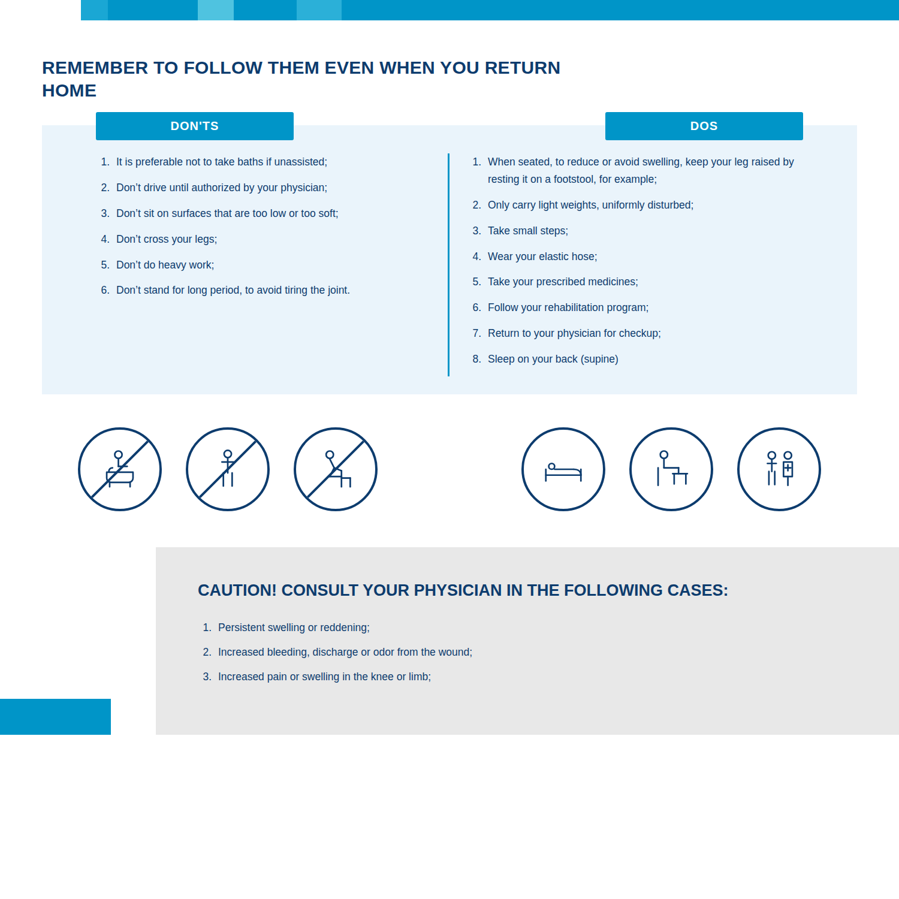Remember to follow them even when you return home
Don'ts
Dos
It is preferable not to take baths if unassisted;
Don’t drive until authorized by your physician;
Don’t sit on surfaces that are too low or too soft;
Don’t cross your legs;
Don’t do heavy work;
Don’t stand for long period, to avoid tiring the joint.
When seated, to reduce or avoid swelling, keep your leg raised by resting it on a footstool, for example;
Only carry light weights, uniformly disturbed;
Take small steps;
Wear your elastic hose;
Take your prescribed medicines;
Follow your rehabilitation program;
Return to your physician for checkup;
Sleep on your back (supine)
Caution! Consult your physician in the following cases:
Persistent swelling or reddening;
Increased bleeding, discharge or odor from the wound;
Increased pain or swelling in the knee or limb;